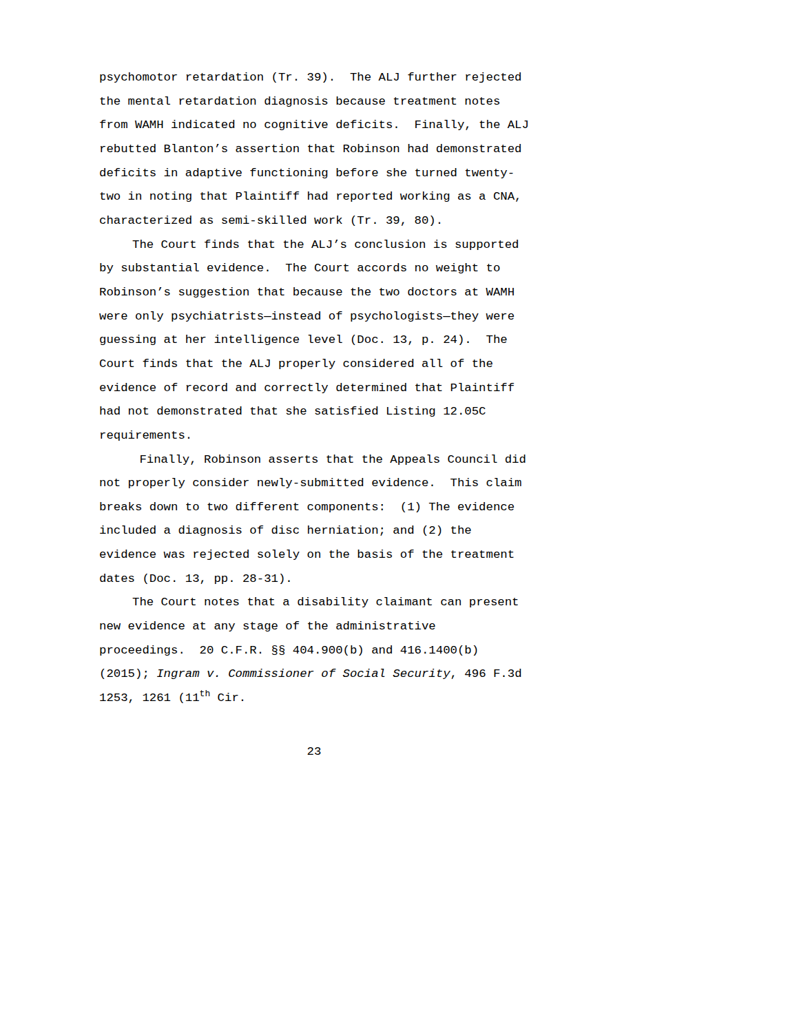psychomotor retardation (Tr. 39). The ALJ further rejected the mental retardation diagnosis because treatment notes from WAMH indicated no cognitive deficits. Finally, the ALJ rebutted Blanton’s assertion that Robinson had demonstrated deficits in adaptive functioning before she turned twenty-two in noting that Plaintiff had reported working as a CNA, characterized as semi-skilled work (Tr. 39, 80).
The Court finds that the ALJ’s conclusion is supported by substantial evidence. The Court accords no weight to Robinson’s suggestion that because the two doctors at WAMH were only psychiatrists—instead of psychologists—they were guessing at her intelligence level (Doc. 13, p. 24). The Court finds that the ALJ properly considered all of the evidence of record and correctly determined that Plaintiff had not demonstrated that she satisfied Listing 12.05C requirements.
Finally, Robinson asserts that the Appeals Council did not properly consider newly-submitted evidence. This claim breaks down to two different components: (1) The evidence included a diagnosis of disc herniation; and (2) the evidence was rejected solely on the basis of the treatment dates (Doc. 13, pp. 28-31).
The Court notes that a disability claimant can present new evidence at any stage of the administrative proceedings. 20 C.F.R. §§ 404.900(b) and 416.1400(b) (2015); Ingram v. Commissioner of Social Security, 496 F.3d 1253, 1261 (11th Cir.
23